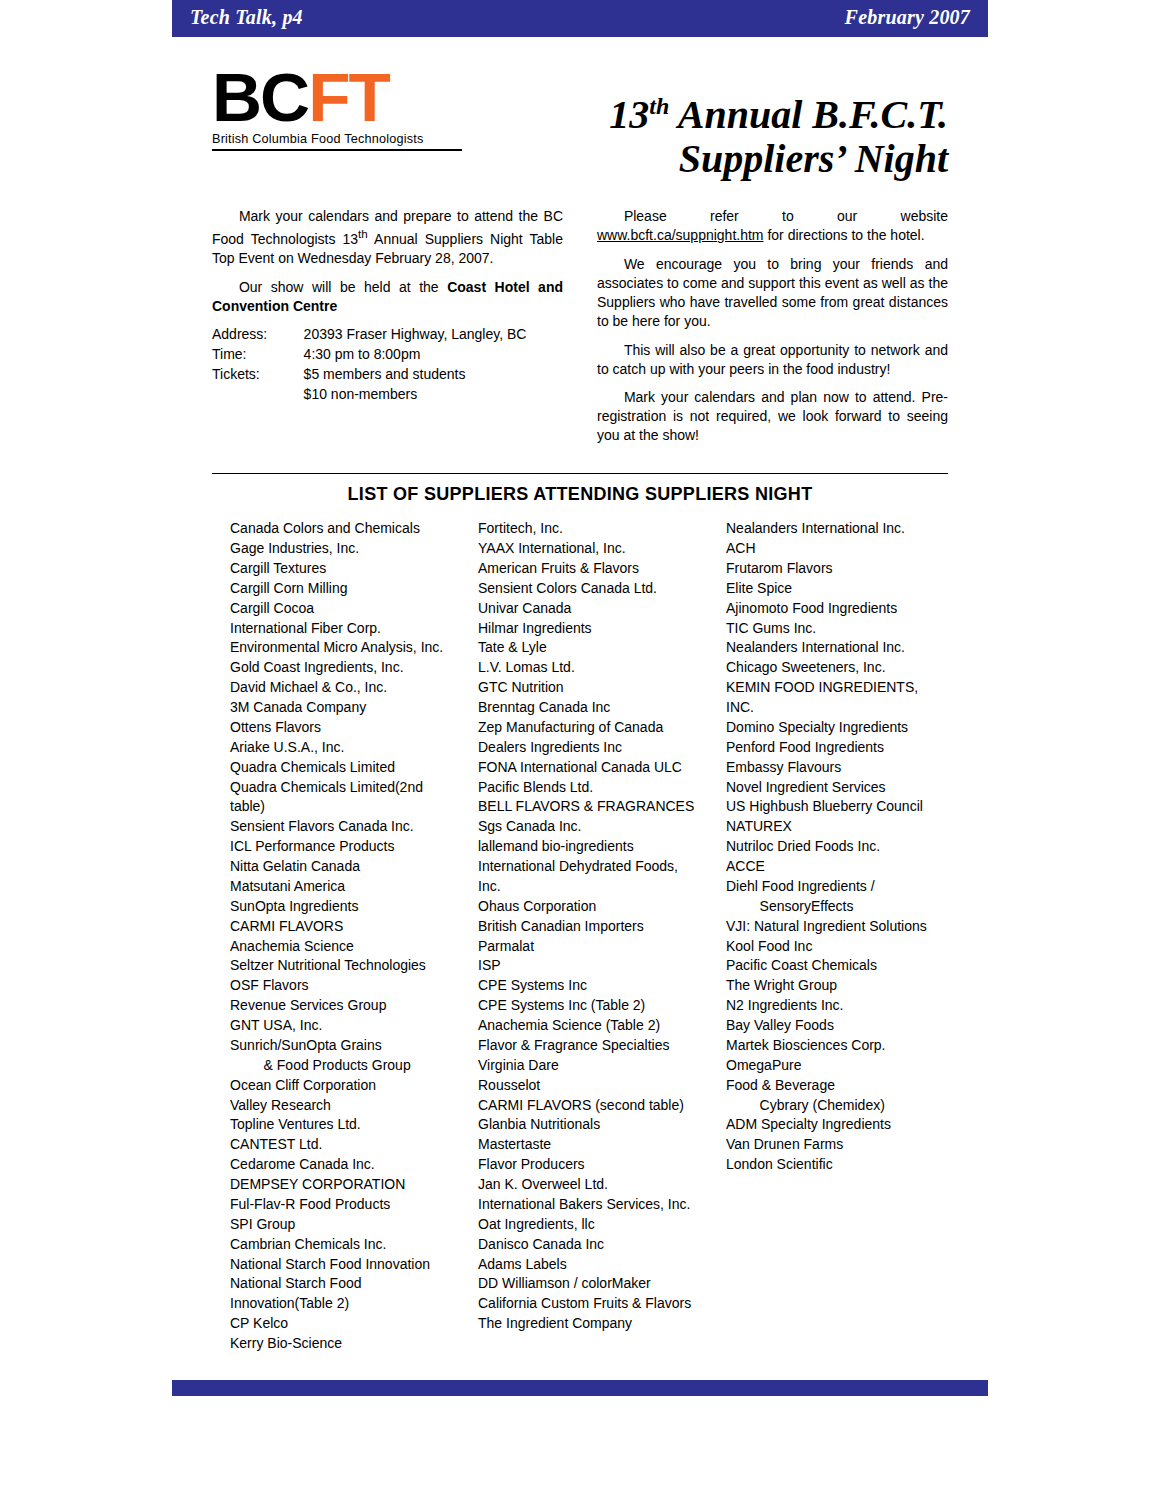Tech Talk, p4
February 2007
BC FT
British Columbia Food Technologists
13th Annual B.F.C.T. Suppliers’ Night
Mark your calendars and prepare to attend the BC Food Technologists 13th Annual Suppliers Night Table Top Event on Wednesday February 28, 2007.
Our show will be held at the Coast Hotel and Convention Centre
| Address: | 20393 Fraser Highway, Langley, BC |
| Time: | 4:30 pm to 8:00pm |
| Tickets: | $5 members and students |
| | $10 non-members |
Please refer to our website www.bcft.ca/suppnight.htm for directions to the hotel.
We encourage you to bring your friends and associates to come and support this event as well as the Suppliers who have travelled some from great distances to be here for you.
This will also be a great opportunity to network and to catch up with your peers in the food industry!
Mark your calendars and plan now to attend. Pre-registration is not required, we look forward to seeing you at the show!
LIST OF SUPPLIERS ATTENDING SUPPLIERS NIGHT
Canada Colors and Chemicals
Gage Industries, Inc.
Cargill Textures
Cargill Corn Milling
Cargill Cocoa
International Fiber Corp.
Environmental Micro Analysis, Inc.
Gold Coast Ingredients, Inc.
David Michael & Co., Inc.
3M Canada Company
Ottens Flavors
Ariake U.S.A., Inc.
Quadra Chemicals Limited
Quadra Chemicals Limited(2nd table)
Sensient Flavors Canada Inc.
ICL Performance Products
Nitta Gelatin Canada
Matsutani America
SunOpta Ingredients
CARMI FLAVORS
Anachemia Science
Seltzer Nutritional Technologies
OSF Flavors
Revenue Services Group
GNT USA, Inc.
Sunrich/SunOpta Grains
& Food Products Group
Ocean Cliff Corporation
Valley Research
Topline Ventures Ltd.
CANTEST Ltd.
Cedarome Canada Inc.
DEMPSEY CORPORATION
Ful-Flav-R Food Products
SPI Group
Cambrian Chemicals Inc.
National Starch Food Innovation
National Starch Food Innovation(Table 2)
CP Kelco
Kerry Bio-Science
Fortitech, Inc.
YAAX International, Inc.
American Fruits & Flavors
Sensient Colors Canada Ltd.
Univar Canada
Hilmar Ingredients
Tate & Lyle
L.V. Lomas Ltd.
GTC Nutrition
Brenntag Canada Inc
Zep Manufacturing of Canada
Dealers Ingredients Inc
FONA International Canada ULC
Pacific Blends Ltd.
BELL FLAVORS & FRAGRANCES
Sgs Canada Inc.
lallemand bio-ingredients
International Dehydrated Foods, Inc.
Ohaus Corporation
British Canadian Importers
Parmalat
ISP
CPE Systems Inc
CPE Systems Inc (Table 2)
Anachemia Science (Table 2)
Flavor & Fragrance Specialties
Virginia Dare
Rousselot
CARMI FLAVORS (second table)
Glanbia Nutritionals
Mastertaste
Flavor Producers
Jan K. Overweel Ltd.
International Bakers Services, Inc.
Oat Ingredients, llc
Danisco Canada Inc
Adams Labels
DD Williamson / colorMaker
California Custom Fruits & Flavors
The Ingredient Company
Nealanders International Inc.
ACH
Frutarom Flavors
Elite Spice
Ajinomoto Food Ingredients
TIC Gums Inc.
Nealanders International Inc.
Chicago Sweeteners, Inc.
KEMIN FOOD INGREDIENTS, INC.
Domino Specialty Ingredients
Penford Food Ingredients
Embassy Flavours
Novel Ingredient Services
US Highbush Blueberry Council
NATUREX
Nutriloc Dried Foods Inc.
ACCE
Diehl Food Ingredients /
SensoryEffects
VJI: Natural Ingredient Solutions
Kool Food Inc
Pacific Coast Chemicals
The Wright Group
N2 Ingredients Inc.
Bay Valley Foods
Martek Biosciences Corp.
OmegaPure
Food & Beverage
Cybrary (Chemidex)
ADM Specialty Ingredients
Van Drunen Farms
London Scientific